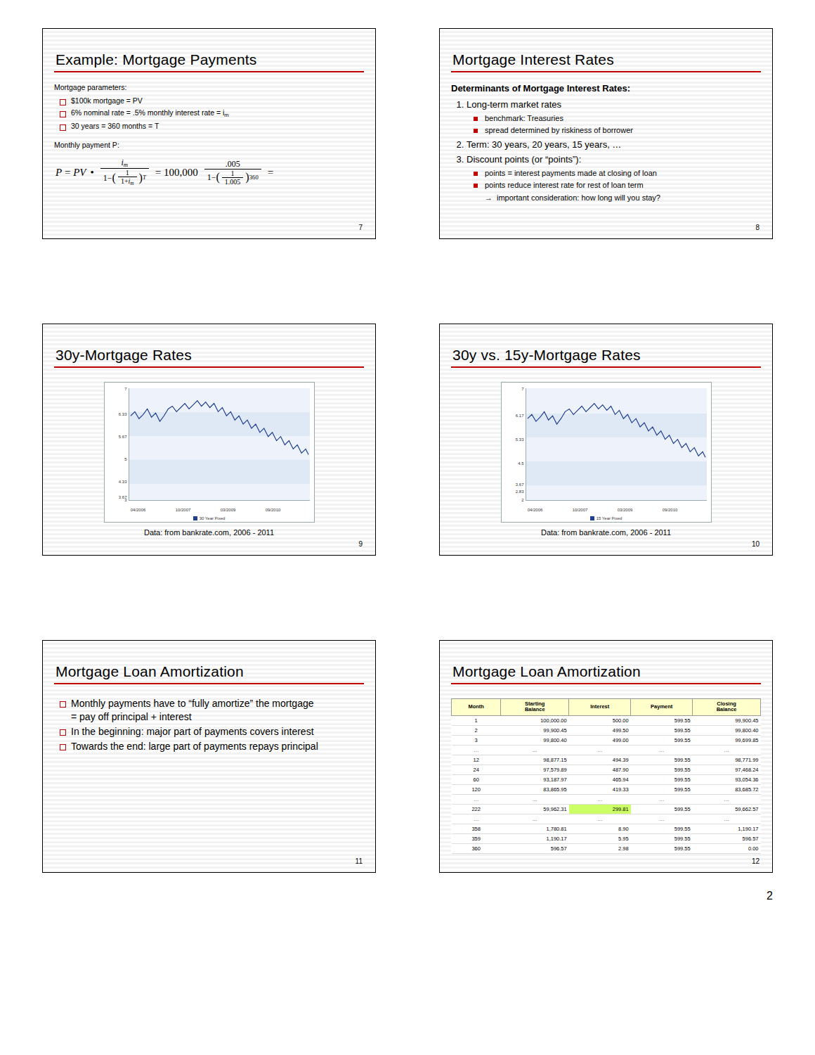Example: Mortgage Payments
Mortgage parameters:
$100k mortgage = PV
6% nominal rate = .5% monthly interest rate = im
30 years = 360 months = T
Monthly payment P:
P = PV • im 1− ( 1 1+im ) T = 100,000 .005 1− ( 1 1.005 ) 360 =
7
Mortgage Interest Rates
Determinants of Mortgage Interest Rates:
Long-term market rates
benchmark: Treasuries
spread determined by riskiness of borrower
Term: 30 years, 20 years, 15 years, …
Discount points (or “points”):
points = interest payments made at closing of loan
points reduce interest rate for rest of loan term
important consideration: how long will you stay?
8
30y-Mortgage Rates
7
6.33
5.67
5
4.33
3.67
3
04/2006
10/2007
03/2009
09/2010
30 Year Fixed
Data: from bankrate.com, 2006 - 2011
9
30y vs. 15y-Mortgage Rates
7
6.17
5.33
4.5
3.67
2.83
2
04/2006
10/2007
03/2009
09/2010
15 Year Fixed
Data: from bankrate.com, 2006 - 2011
10
Mortgage Loan Amortization
Monthly payments have to “fully amortize” the mortgage
= pay off principal + interest
In the beginning: major part of payments covers interest
Towards the end: large part of payments repays principal
11
Mortgage Loan Amortization
| Month | Starting Balance | Interest | Payment | Closing Balance |
| --- | --- | --- | --- | --- |
| 1 | 100,000.00 | 500.00 | 599.55 | 99,900.45 |
| 2 | 99,900.45 | 499.50 | 599.55 | 99,800.40 |
| 3 | 99,800.40 | 499.00 | 599.55 | 99,699.85 |
| … | … | … | … | … |
| 12 | 98,877.15 | 494.39 | 599.55 | 98,771.99 |
| 24 | 97,579.89 | 487.90 | 599.55 | 97,468.24 |
| 60 | 93,187.97 | 465.94 | 599.55 | 93,054.36 |
| 120 | 83,865.95 | 419.33 | 599.55 | 83,685.72 |
| … | … | … | … | … |
| 222 | 59,962.31 | 299.81 | 599.55 | 59,662.57 |
| … | … | … | … | … |
| 358 | 1,780.81 | 8.90 | 599.55 | 1,190.17 |
| 359 | 1,190.17 | 5.95 | 599.55 | 596.57 |
| 360 | 596.57 | 2.98 | 599.55 | 0.00 |
12
2